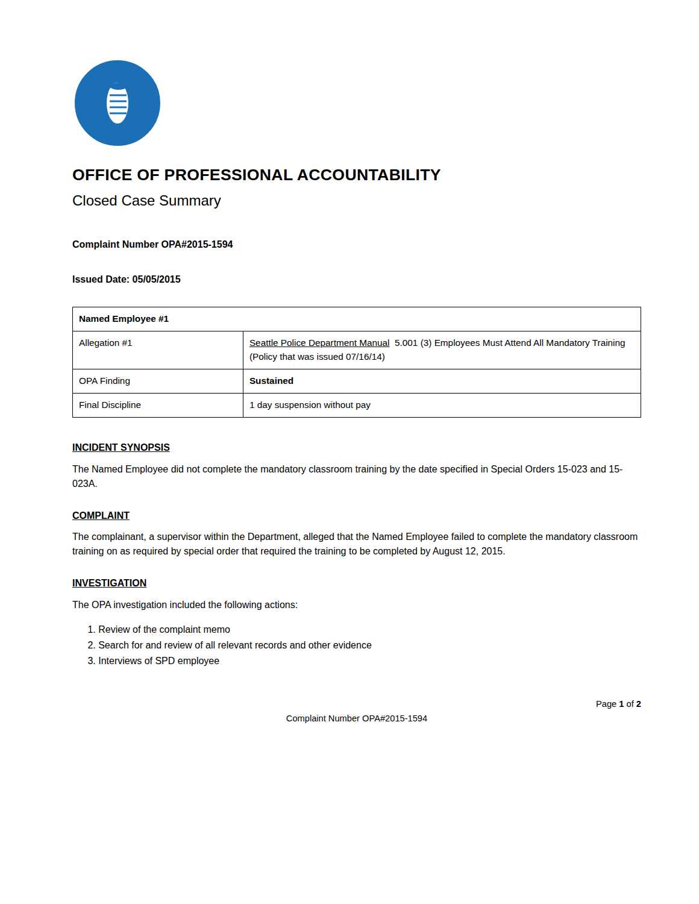OFFICE OF PROFESSIONAL ACCOUNTABILITY
Closed Case Summary
Complaint Number OPA#2015-1594
Issued Date: 05/05/2015
| Named Employee #1 |
| Allegation #1 | Seattle Police Department Manual 5.001 (3) Employees Must Attend All Mandatory Training (Policy that was issued 07/16/14) |
| OPA Finding | Sustained |
| Final Discipline | 1 day suspension without pay |
INCIDENT SYNOPSIS
The Named Employee did not complete the mandatory classroom training by the date specified in Special Orders 15-023 and 15-023A.
COMPLAINT
The complainant, a supervisor within the Department, alleged that the Named Employee failed to complete the mandatory classroom training on as required by special order that required the training to be completed by August 12, 2015.
INVESTIGATION
The OPA investigation included the following actions:
Review of the complaint memo
Search for and review of all relevant records and other evidence
Interviews of SPD employee
Page 1 of 2
Complaint Number OPA#2015-1594